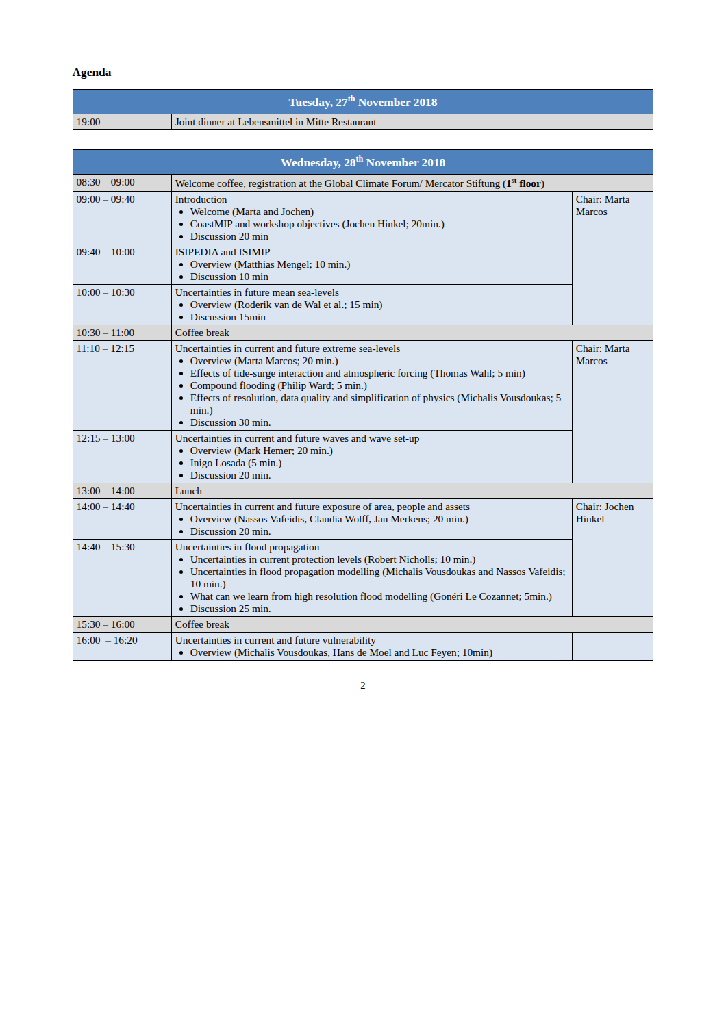Agenda
| Tuesday, 27 th November 2018 |
| 19:00 | Joint dinner at Lebensmittel in Mitte Restaurant |
| Wednesday, 28 th November 2018 |
| 08:30 – 09:00 | Welcome coffee, registration at the Global Climate Forum/ Mercator Stiftung ( 1 st floor ) |
| 09:00 – 09:40 | Introduction Welcome (Marta and Jochen) CoastMIP and workshop objectives (Jochen Hinkel; 20min.) Discussion 20 min | Chair: Marta Marcos |
| 09:40 – 10:00 | ISIPEDIA and ISIMIP Overview (Matthias Mengel; 10 min.) Discussion 10 min |
| 10:00 – 10:30 | Uncertainties in future mean sea-levels Overview (Roderik van de Wal et al.; 15 min) Discussion 15min |
| 10:30 – 11:00 | Coffee break |
| 11:10 – 12:15 | Uncertainties in current and future extreme sea-levels Overview (Marta Marcos; 20 min.) Effects of tide-surge interaction and atmospheric forcing (Thomas Wahl; 5 min) Compound flooding (Philip Ward; 5 min.) Effects of resolution, data quality and simplification of physics (Michalis Vousdoukas; 5 min.) Discussion 30 min. | Chair: Marta Marcos |
| 12:15 – 13:00 | Uncertainties in current and future waves and wave set-up Overview (Mark Hemer; 20 min.) Inigo Losada (5 min.) Discussion 20 min. |
| 13:00 – 14:00 | Lunch |
| 14:00 – 14:40 | Uncertainties in current and future exposure of area, people and assets Overview (Nassos Vafeidis, Claudia Wolff, Jan Merkens; 20 min.) Discussion 20 min. | Chair: Jochen Hinkel |
| 14:40 – 15:30 | Uncertainties in flood propagation Uncertainties in current protection levels (Robert Nicholls; 10 min.) Uncertainties in flood propagation modelling (Michalis Vousdoukas and Nassos Vafeidis; 10 min.) What can we learn from high resolution flood modelling (Gonéri Le Cozannet; 5min.) Discussion 25 min. |
| 15:30 – 16:00 | Coffee break |
| 16:00 – 16:20 | Uncertainties in current and future vulnerability Overview (Michalis Vousdoukas, Hans de Moel and Luc Feyen; 10min) | |
2